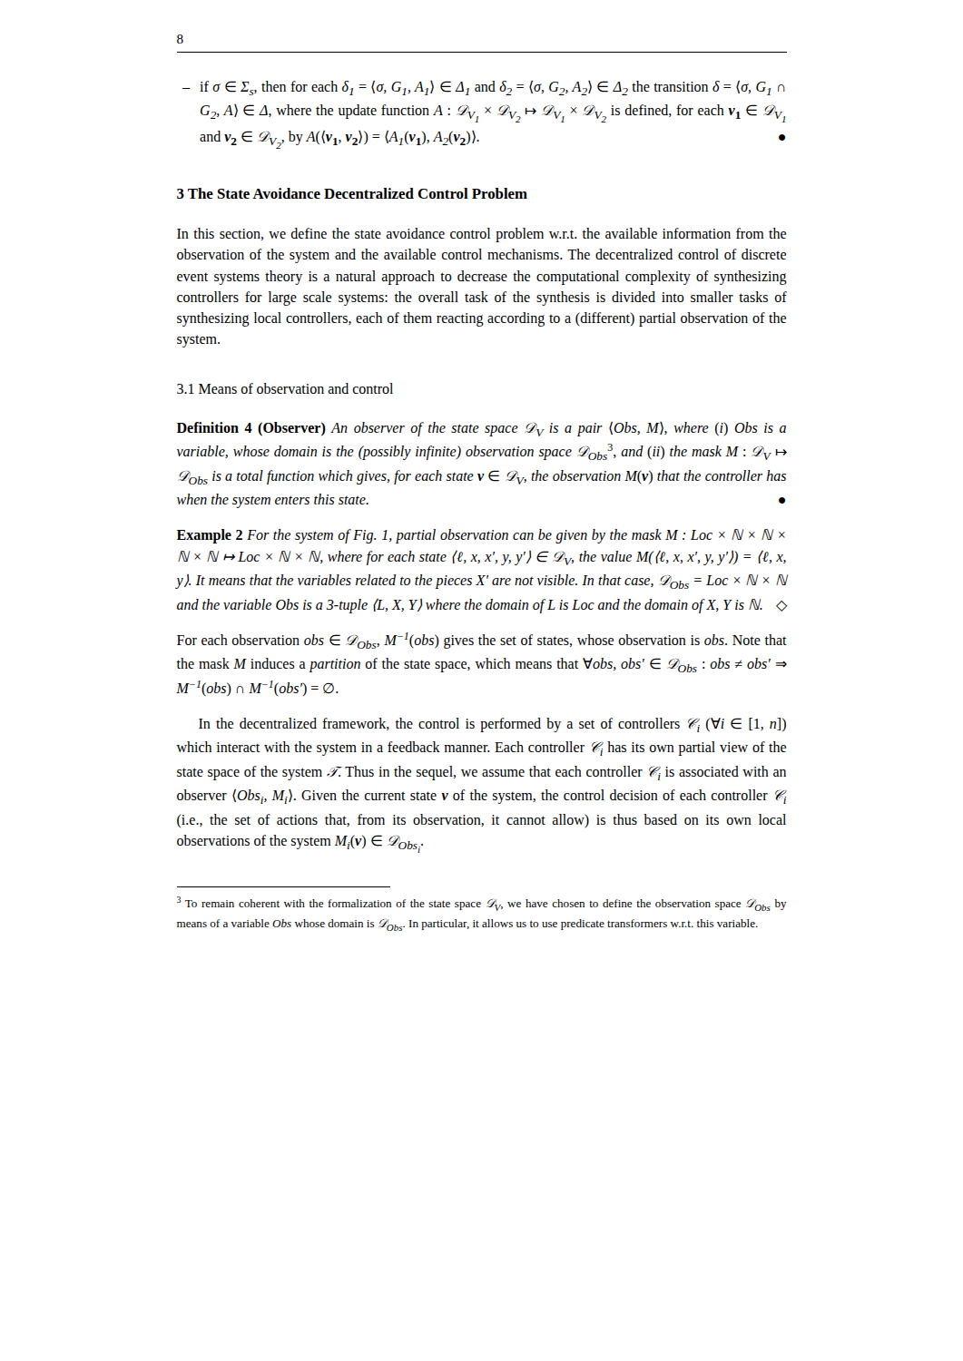8
if σ ∈ Σs, then for each δ1 = ⟨σ, G1, A1⟩ ∈ Δ1 and δ2 = ⟨σ, G2, A2⟩ ∈ Δ2 the transition δ = ⟨σ, G1 ∩ G2, A⟩ ∈ Δ, where the update function A : 𝒟V1 × 𝒟V2 ↦ 𝒟V1 × 𝒟V2 is defined, for each ν1 ∈ 𝒟V1 and ν2 ∈ 𝒟V2, by A(⟨ν1, ν2⟩) = ⟨A1(ν1), A2(ν2)⟩.●
3 The State Avoidance Decentralized Control Problem
In this section, we define the state avoidance control problem w.r.t. the available information from the observation of the system and the available control mechanisms. The decentralized control of discrete event systems theory is a natural approach to decrease the computational complexity of synthesizing controllers for large scale systems: the overall task of the synthesis is divided into smaller tasks of synthesizing local controllers, each of them reacting according to a (different) partial observation of the system.
3.1 Means of observation and control
Definition 4 (Observer) An observer of the state space 𝒟V is a pair ⟨Obs, M⟩, where (i) Obs is a variable, whose domain is the (possibly infinite) observation space 𝒟Obs3, and (ii) the mask M : 𝒟V ↦ 𝒟Obs is a total function which gives, for each state ν ∈ 𝒟V, the observation M(ν) that the controller has when the system enters this state.●
Example 2 For the system of Fig. 1, partial observation can be given by the mask M : Loc × ℕ × ℕ × ℕ × ℕ ↦ Loc × ℕ × ℕ, where for each state ⟨ℓ, x, x′, y, y′⟩ ∈ 𝒟V, the value M(⟨ℓ, x, x′, y, y′⟩) = ⟨ℓ, x, y⟩. It means that the variables related to the pieces X′ are not visible. In that case, 𝒟Obs = Loc × ℕ × ℕ and the variable Obs is a 3-tuple ⟨L, X, Y⟩ where the domain of L is Loc and the domain of X, Y is ℕ.◇
For each observation obs ∈ 𝒟Obs, M−1(obs) gives the set of states, whose observation is obs. Note that the mask M induces a partition of the state space, which means that ∀obs, obs′ ∈ 𝒟Obs : obs ≠ obs′ ⇒ M−1(obs) ∩ M−1(obs′) = ∅.
In the decentralized framework, the control is performed by a set of controllers 𝒞i (∀i ∈ [1, n]) which interact with the system in a feedback manner. Each controller 𝒞i has its own partial view of the state space of the system 𝒯. Thus in the sequel, we assume that each controller 𝒞i is associated with an observer ⟨Obsi, Mi⟩. Given the current state ν of the system, the control decision of each controller 𝒞i (i.e., the set of actions that, from its observation, it cannot allow) is thus based on its own local observations of the system Mi(ν) ∈ 𝒟Obsi.
3 To remain coherent with the formalization of the state space 𝒟V, we have chosen to define the observation space 𝒟Obs by means of a variable Obs whose domain is 𝒟Obs. In particular, it allows us to use predicate transformers w.r.t. this variable.